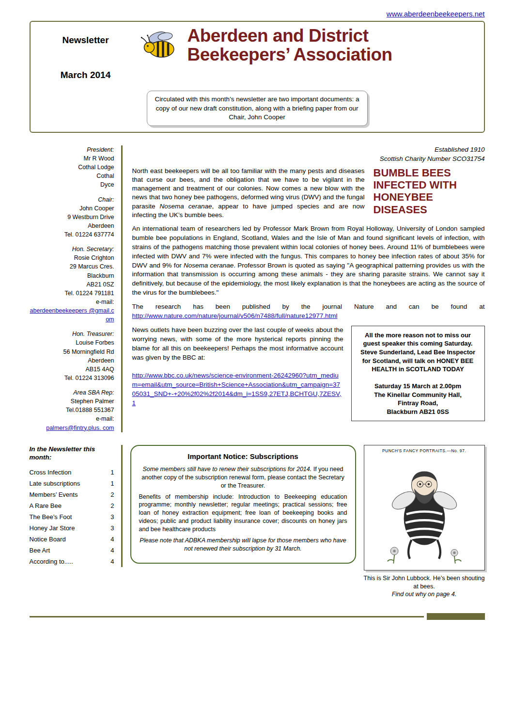www.aberdeenbeekeepers.net
Newsletter
March 2014
Aberdeen and District Beekeepers’ Association
Circulated with this month’s newsletter are two important documents: a copy of our new draft constitution, along with a briefing paper from our Chair, John Cooper
President:
Mr R Wood
Cothal Lodge
Cothal
Dyce
Chair:
John Cooper
9 Westburn Drive
Aberdeen
Tel. 01224 637774
Hon. Secretary:
Rosie Crighton
29 Marcus Cres.
Blackburn
AB21 0SZ
Tel. 01224 791181
e-mail:
aberdeenbeekeepers @gmail.com
Hon. Treasurer:
Louise Forbes
56 Morningfield Rd
Aberdeen
AB15 4AQ
Tel. 01224 313096
Area SBA Rep:
Stephen Palmer
Tel.01888 551367
e-mail:
palmers@fintry.plus. com
Established 1910
Scottish Charity Number SCO31754
North east beekeepers will be all too familiar with the many pests and diseases that curse our bees, and the obligation that we have to be vigilant in the management and treatment of our colonies. Now comes a new blow with the news that two honey bee pathogens, deformed wing virus (DWV) and the fungal parasite Nosema ceranae, appear to have jumped species and are now infecting the UK’s bumble bees.
BUMBLE BEES INFECTED WITH HONEYBEE DISEASES
An international team of researchers led by Professor Mark Brown from Royal Holloway, University of London sampled bumble bee populations in England, Scotland, Wales and the Isle of Man and found significant levels of infection, with strains of the pathogens matching those prevalent within local colonies of honey bees. Around 11% of bumblebees were infected with DWV and 7% were infected with the fungus. This compares to honey bee infection rates of about 35% for DWV and 9% for Nosema ceranae. Professor Brown is quoted as saying "A geographical patterning provides us with the information that transmission is occurring among these animals - they are sharing parasite strains. We cannot say it definitively, but because of the epidemiology, the most likely explanation is that the honeybees are acting as the source of the virus for the bumblebees."
The research has been published by the journal Nature and can be found at http://www.nature.com/nature/journal/v506/n7488/full/nature12977.html
News outlets have been buzzing over the last couple of weeks about the worrying news, with some of the more hysterical reports pinning the blame for all this on beekeepers! Perhaps the most informative account was given by the BBC at:
http://www.bbc.co.uk/news/science-environment-26242960?utm_medium=email&utm_source=British+Science+Association&utm_campaign=3705031_SND+-+20%2f02%2f2014&dm_i=1SS9,27ETJ,BCHTGU,7ZESV,1
All the more reason not to miss our guest speaker this coming Saturday. Steve Sunderland, Lead Bee Inspector for Scotland, will talk on HONEY BEE HEALTH in SCOTLAND TODAY
Saturday 15 March at 2.00pm
The Kinellar Community Hall,
Fintray Road,
Blackburn AB21 0SS
In the Newsletter this month:
| Cross Infection | 1 |
| Late subscriptions | 1 |
| Members’ Events | 2 |
| A Rare Bee | 2 |
| The Bee’s Foot | 3 |
| Honey Jar Store | 3 |
| Notice Board | 4 |
| Bee Art | 4 |
| According to..... | 4 |
Important Notice: Subscriptions
Some members still have to renew their subscriptions for 2014. If you need another copy of the subscription renewal form, please contact the Secretary or the Treasurer.
Benefits of membership include: Introduction to Beekeeping education programme; monthly newsletter; regular meetings; practical sessions; free loan of honey extraction equipment; free loan of beekeeping books and videos; public and product liability insurance cover; discounts on honey jars and bee healthcare products
Please note that ADBKA membership will lapse for those members who have not renewed their subscription by 31 March.
PUNCH'S FANCY PORTRAITS.—No. 97.
This is Sir John Lubbock. He’s been shouting at bees.
Find out why on page 4.